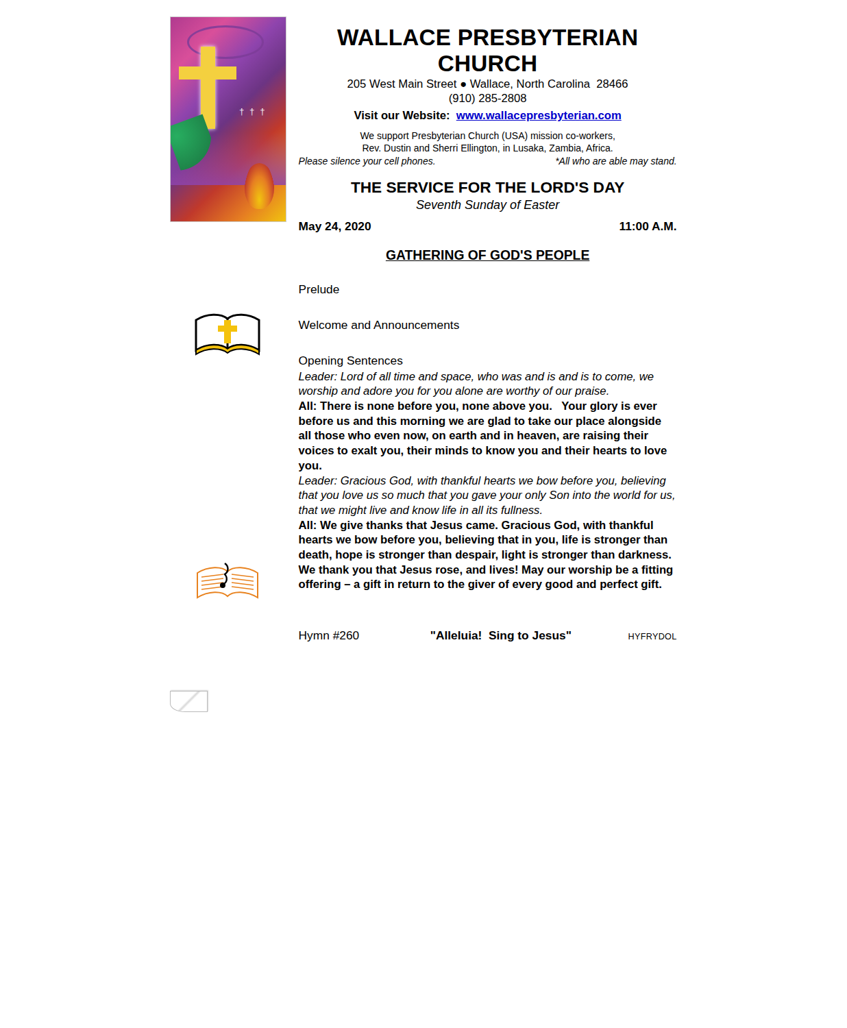† † †
WALLACE PRESBYTERIAN CHURCH
205 West Main Street ● Wallace, North Carolina 28466
(910) 285-2808
Visit our Website: www.wallacepresbyterian.com
We support Presbyterian Church (USA) mission co-workers,
Rev. Dustin and Sherri Ellington, in Lusaka, Zambia, Africa.
Please silence your cell phones. *All who are able may stand.
THE SERVICE FOR THE LORD'S DAY
Seventh Sunday of Easter
May 24, 2020 11:00 A.M.
GATHERING OF GOD'S PEOPLE
Prelude
Welcome and Announcements
Opening Sentences
Leader: Lord of all time and space, who was and is and is to come, we worship and adore you for you alone are worthy of our praise.
All: There is none before you, none above you. Your glory is ever before us and this morning we are glad to take our place alongside all those who even now, on earth and in heaven, are raising their voices to exalt you, their minds to know you and their hearts to love you.
Leader: Gracious God, with thankful hearts we bow before you, believing that you love us so much that you gave your only Son into the world for us, that we might live and know life in all its fullness.
All: We give thanks that Jesus came. Gracious God, with thankful hearts we bow before you, believing that in you, life is stronger than death, hope is stronger than despair, light is stronger than darkness. We thank you that Jesus rose, and lives! May our worship be a fitting offering – a gift in return to the giver of every good and perfect gift.
Hymn #260 "Alleluia! Sing to Jesus" HYFRYDOL